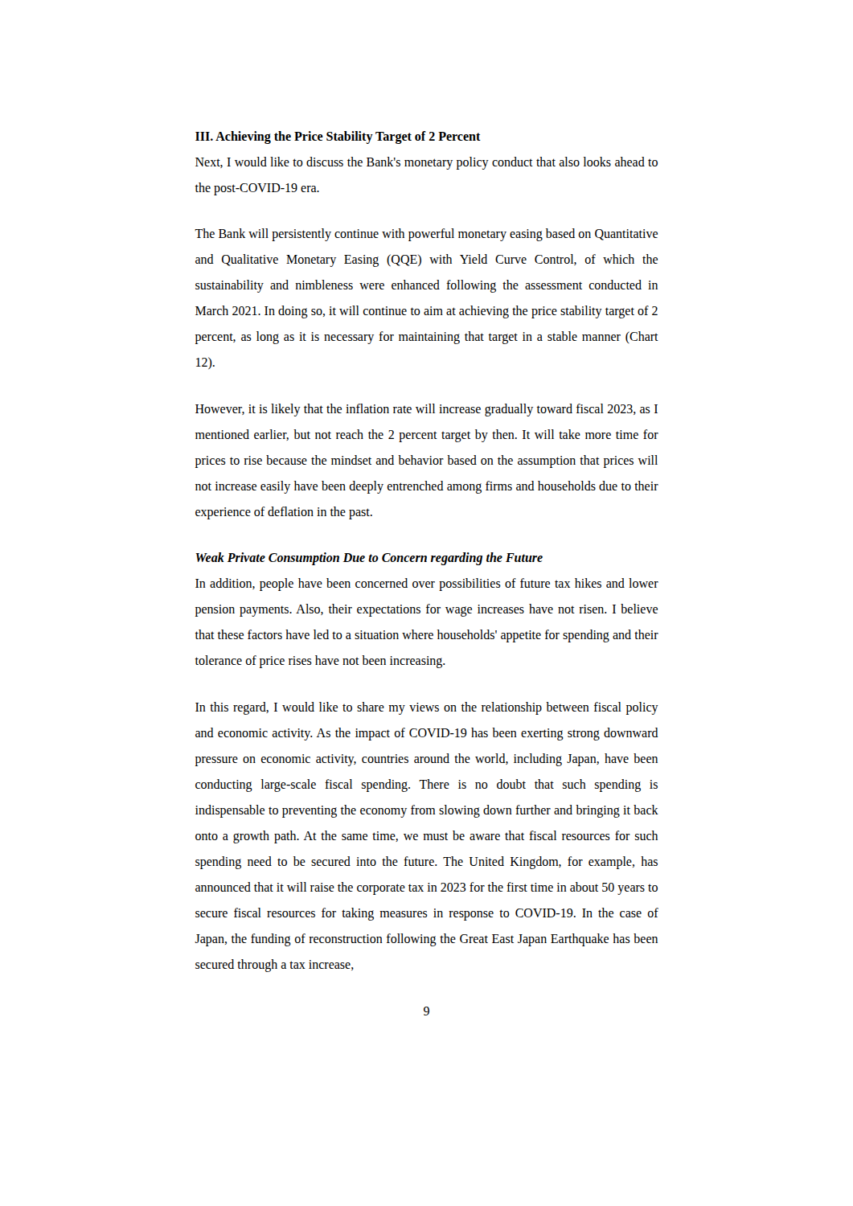III. Achieving the Price Stability Target of 2 Percent
Next, I would like to discuss the Bank's monetary policy conduct that also looks ahead to the post-COVID-19 era.
The Bank will persistently continue with powerful monetary easing based on Quantitative and Qualitative Monetary Easing (QQE) with Yield Curve Control, of which the sustainability and nimbleness were enhanced following the assessment conducted in March 2021. In doing so, it will continue to aim at achieving the price stability target of 2 percent, as long as it is necessary for maintaining that target in a stable manner (Chart 12).
However, it is likely that the inflation rate will increase gradually toward fiscal 2023, as I mentioned earlier, but not reach the 2 percent target by then. It will take more time for prices to rise because the mindset and behavior based on the assumption that prices will not increase easily have been deeply entrenched among firms and households due to their experience of deflation in the past.
Weak Private Consumption Due to Concern regarding the Future
In addition, people have been concerned over possibilities of future tax hikes and lower pension payments. Also, their expectations for wage increases have not risen. I believe that these factors have led to a situation where households' appetite for spending and their tolerance of price rises have not been increasing.
In this regard, I would like to share my views on the relationship between fiscal policy and economic activity. As the impact of COVID-19 has been exerting strong downward pressure on economic activity, countries around the world, including Japan, have been conducting large-scale fiscal spending. There is no doubt that such spending is indispensable to preventing the economy from slowing down further and bringing it back onto a growth path. At the same time, we must be aware that fiscal resources for such spending need to be secured into the future. The United Kingdom, for example, has announced that it will raise the corporate tax in 2023 for the first time in about 50 years to secure fiscal resources for taking measures in response to COVID-19. In the case of Japan, the funding of reconstruction following the Great East Japan Earthquake has been secured through a tax increase,
9